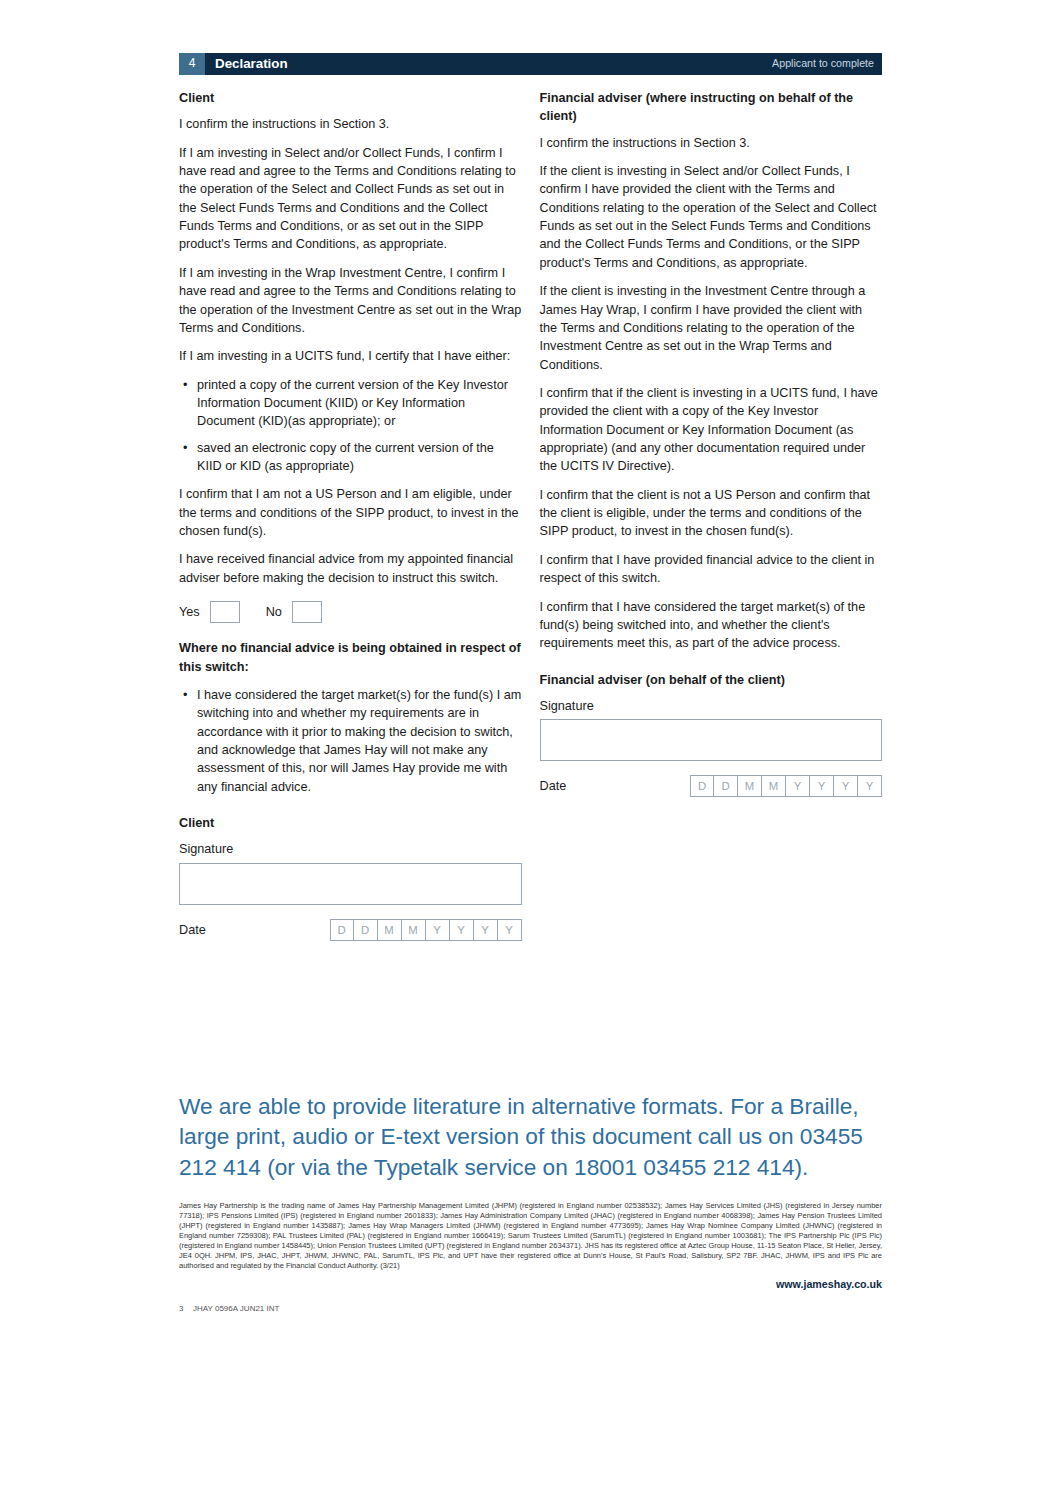4
Declaration
Applicant to complete
Client
I confirm the instructions in Section 3.
If I am investing in Select and/or Collect Funds, I confirm I have read and agree to the Terms and Conditions relating to the operation of the Select and Collect Funds as set out in the Select Funds Terms and Conditions and the Collect Funds Terms and Conditions, or as set out in the SIPP product's Terms and Conditions, as appropriate.
If I am investing in the Wrap Investment Centre, I confirm I have read and agree to the Terms and Conditions relating to the operation of the Investment Centre as set out in the Wrap Terms and Conditions.
If I am investing in a UCITS fund, I certify that I have either:
printed a copy of the current version of the Key Investor Information Document (KIID) or Key Information Document (KID)(as appropriate); or
saved an electronic copy of the current version of the KIID or KID (as appropriate)
I confirm that I am not a US Person and I am eligible, under the terms and conditions of the SIPP product, to invest in the chosen fund(s).
I have received financial advice from my appointed financial adviser before making the decision to instruct this switch.
Yes No
Where no financial advice is being obtained in respect of this switch:
I have considered the target market(s) for the fund(s) I am switching into and whether my requirements are in accordance with it prior to making the decision to switch, and acknowledge that James Hay will not make any assessment of this, nor will James Hay provide me with any financial advice.
Client
Signature
Date
D
D
M
M
Y
Y
Y
Y
Financial adviser (where instructing on behalf of the client)
I confirm the instructions in Section 3.
If the client is investing in Select and/or Collect Funds, I confirm I have provided the client with the Terms and Conditions relating to the operation of the Select and Collect Funds as set out in the Select Funds Terms and Conditions and the Collect Funds Terms and Conditions, or the SIPP product's Terms and Conditions, as appropriate.
If the client is investing in the Investment Centre through a James Hay Wrap, I confirm I have provided the client with the Terms and Conditions relating to the operation of the Investment Centre as set out in the Wrap Terms and Conditions.
I confirm that if the client is investing in a UCITS fund, I have provided the client with a copy of the Key Investor Information Document or Key Information Document (as appropriate) (and any other documentation required under the UCITS IV Directive).
I confirm that the client is not a US Person and confirm that the client is eligible, under the terms and conditions of the SIPP product, to invest in the chosen fund(s).
I confirm that I have provided financial advice to the client in respect of this switch.
I confirm that I have considered the target market(s) of the fund(s) being switched into, and whether the client's requirements meet this, as part of the advice process.
Financial adviser (on behalf of the client)
Signature
Date
D
D
M
M
Y
Y
Y
Y
We are able to provide literature in alternative formats. For a Braille, large print, audio or E-text version of this document call us on 03455 212 414 (or via the Typetalk service on 18001 03455 212 414).
James Hay Partnership is the trading name of James Hay Partnership Management Limited (JHPM) (registered in England number 02538532); James Hay Services Limited (JHS) (registered in Jersey number 77318); IPS Pensions Limited (IPS) (registered in England number 2601833); James Hay Administration Company Limited (JHAC) (registered in England number 4068398); James Hay Pension Trustees Limited (JHPT) (registered in England number 1435887); James Hay Wrap Managers Limited (JHWM) (registered in England number 4773695); James Hay Wrap Nominee Company Limited (JHWNC) (registered in England number 7259308); PAL Trustees Limited (PAL) (registered in England number 1666419); Sarum Trustees Limited (SarumTL) (registered in England number 1003681); The IPS Partnership Plc (IPS Plc) (registered in England number 1458445); Union Pension Trustees Limited (UPT) (registered in England number 2634371). JHS has its registered office at Aztec Group House, 11-15 Seaton Place, St Helier, Jersey, JE4 0QH. JHPM, IPS, JHAC, JHPT, JHWM, JHWNC, PAL, SarumTL, IPS Plc, and UPT have their registered office at Dunn's House, St Paul's Road, Salisbury, SP2 7BF. JHAC, JHWM, IPS and IPS Plc are authorised and regulated by the Financial Conduct Authority. (3/21)
www.jameshay.co.uk
3 JHAY 0596A JUN21 INT